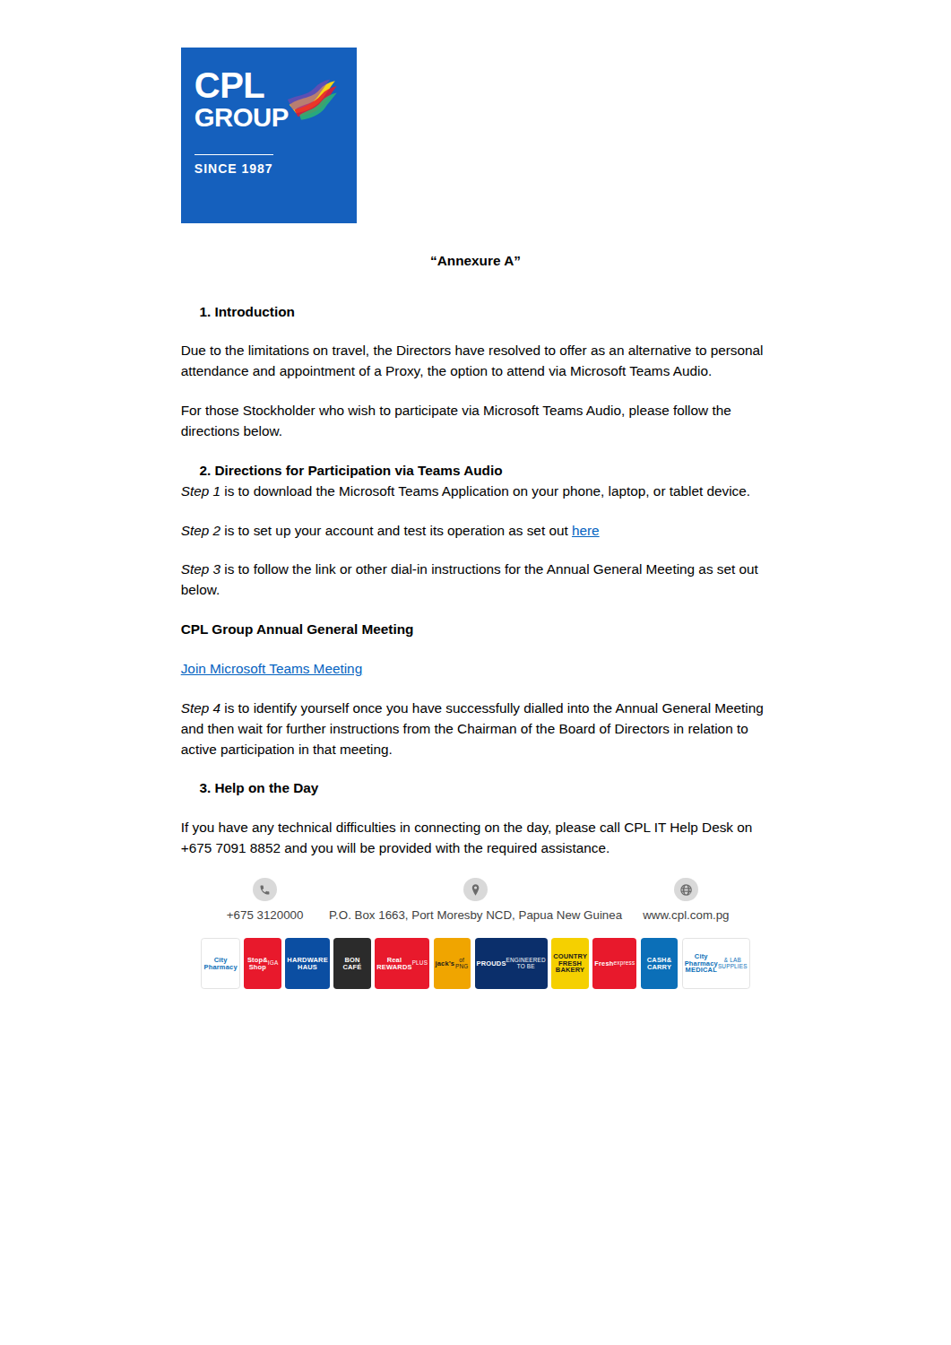CPL
GROUP
SINCE 1987
“Annexure A”
Introduction
Due to the limitations on travel, the Directors have resolved to offer as an alternative to personal attendance and appointment of a Proxy, the option to attend via Microsoft Teams Audio.
For those Stockholder who wish to participate via Microsoft Teams Audio, please follow the directions below.
Directions for Participation via Teams Audio
Step 1 is to download the Microsoft Teams Application on your phone, laptop, or tablet device.
Step 2 is to set up your account and test its operation as set out here
Step 3 is to follow the link or other dial-in instructions for the Annual General Meeting as set out below.
CPL Group Annual General Meeting
Join Microsoft Teams Meeting
Step 4 is to identify yourself once you have successfully dialled into the Annual General Meeting and then wait for further instructions from the Chairman of the Board of Directors in relation to active participation in that meeting.
Help on the Day
If you have any technical difficulties in connecting on the day, please call CPL IT Help Desk on +675 7091 8852 and you will be provided with the required assistance.
+675 3120000
P.O. Box 1663, Port Moresby NCD, Papua New Guinea
www.cpl.com.pg
City
Pharmacy
Stop&
ShopIGA
HARDWARE
HAUS
BON
CAFÉ
Real
REWARDSPLUS
jack’sof PNG
PROUDSENGINEERED TO BE
COUNTRY FRESH
BAKERY
Freshexpress
CASH&
CARRY
City Pharmacy
MEDICAL& LAB SUPPLIES